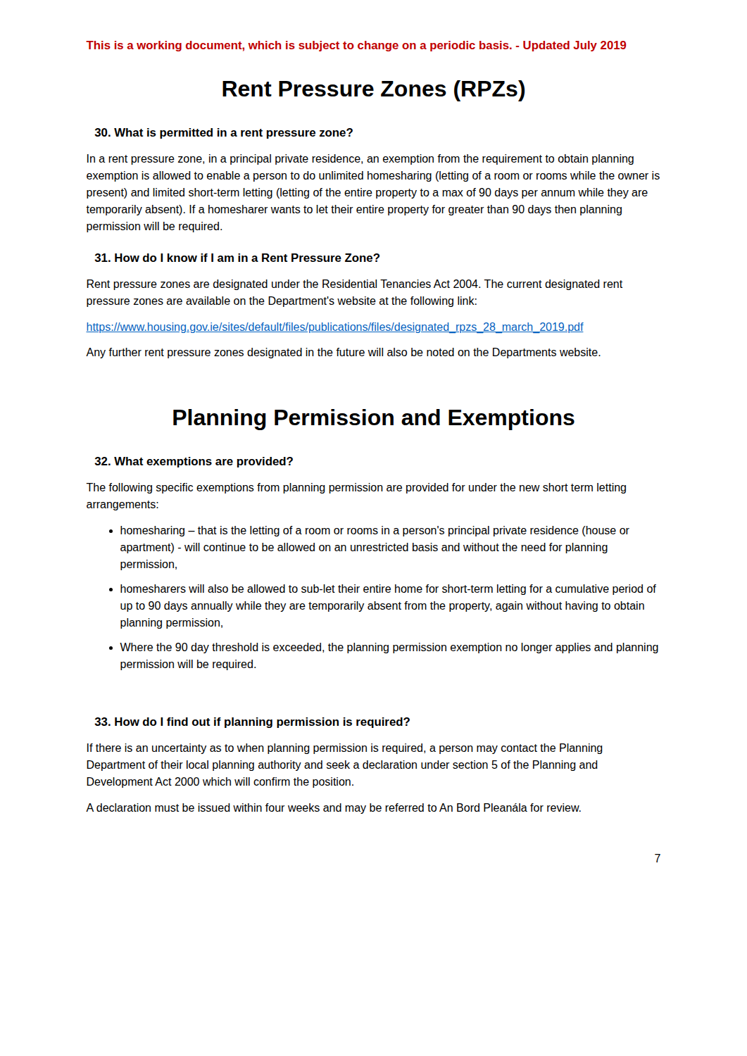This is a working document, which is subject to change on a periodic basis. - Updated July 2019
Rent Pressure Zones (RPZs)
30. What is permitted in a rent pressure zone?
In a rent pressure zone, in a principal private residence, an exemption from the requirement to obtain planning exemption is allowed to enable a person to do unlimited homesharing (letting of a room or rooms while the owner is present) and limited short-term letting (letting of the entire property to a max of 90 days per annum while they are temporarily absent). If a homesharer wants to let their entire property for greater than 90 days then planning permission will be required.
31. How do I know if I am in a Rent Pressure Zone?
Rent pressure zones are designated under the Residential Tenancies Act 2004. The current designated rent pressure zones are available on the Department's website at the following link:
https://www.housing.gov.ie/sites/default/files/publications/files/designated_rpzs_28_march_2019.pdf
Any further rent pressure zones designated in the future will also be noted on the Departments website.
Planning Permission and Exemptions
32. What exemptions are provided?
The following specific exemptions from planning permission are provided for under the new short term letting arrangements:
homesharing – that is the letting of a room or rooms in a person's principal private residence (house or apartment) - will continue to be allowed on an unrestricted basis and without the need for planning permission,
homesharers will also be allowed to sub-let their entire home for short-term letting for a cumulative period of up to 90 days annually while they are temporarily absent from the property, again without having to obtain planning permission,
Where the 90 day threshold is exceeded, the planning permission exemption no longer applies and planning permission will be required.
33. How do I find out if planning permission is required?
If there is an uncertainty as to when planning permission is required, a person may contact the Planning Department of their local planning authority and seek a declaration under section 5 of the Planning and Development Act 2000 which will confirm the position.
A declaration must be issued within four weeks and may be referred to An Bord Pleanála for review.
7